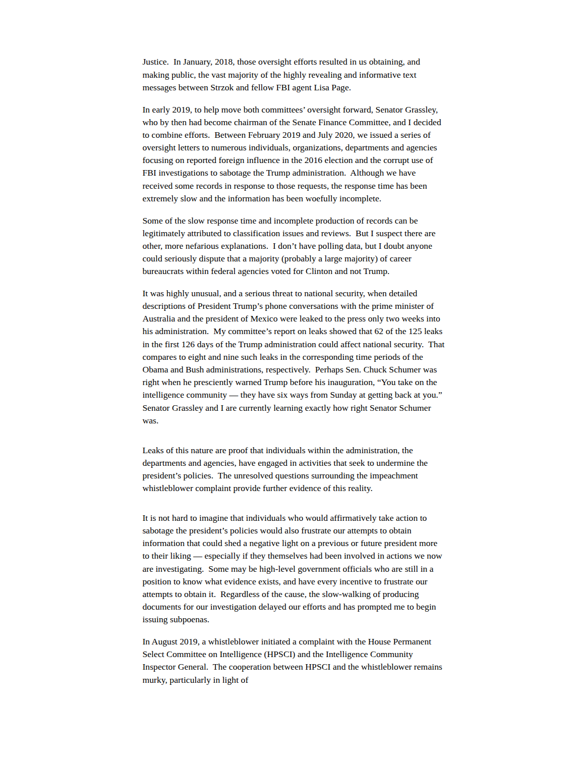Justice. In January, 2018, those oversight efforts resulted in us obtaining, and making public, the vast majority of the highly revealing and informative text messages between Strzok and fellow FBI agent Lisa Page.
In early 2019, to help move both committees’ oversight forward, Senator Grassley, who by then had become chairman of the Senate Finance Committee, and I decided to combine efforts. Between February 2019 and July 2020, we issued a series of oversight letters to numerous individuals, organizations, departments and agencies focusing on reported foreign influence in the 2016 election and the corrupt use of FBI investigations to sabotage the Trump administration. Although we have received some records in response to those requests, the response time has been extremely slow and the information has been woefully incomplete.
Some of the slow response time and incomplete production of records can be legitimately attributed to classification issues and reviews. But I suspect there are other, more nefarious explanations. I don’t have polling data, but I doubt anyone could seriously dispute that a majority (probably a large majority) of career bureaucrats within federal agencies voted for Clinton and not Trump.
It was highly unusual, and a serious threat to national security, when detailed descriptions of President Trump’s phone conversations with the prime minister of Australia and the president of Mexico were leaked to the press only two weeks into his administration. My committee’s report on leaks showed that 62 of the 125 leaks in the first 126 days of the Trump administration could affect national security. That compares to eight and nine such leaks in the corresponding time periods of the Obama and Bush administrations, respectively. Perhaps Sen. Chuck Schumer was right when he presciently warned Trump before his inauguration, “You take on the intelligence community — they have six ways from Sunday at getting back at you.” Senator Grassley and I are currently learning exactly how right Senator Schumer was.
Leaks of this nature are proof that individuals within the administration, the departments and agencies, have engaged in activities that seek to undermine the president’s policies. The unresolved questions surrounding the impeachment whistleblower complaint provide further evidence of this reality.
It is not hard to imagine that individuals who would affirmatively take action to sabotage the president’s policies would also frustrate our attempts to obtain information that could shed a negative light on a previous or future president more to their liking — especially if they themselves had been involved in actions we now are investigating. Some may be high-level government officials who are still in a position to know what evidence exists, and have every incentive to frustrate our attempts to obtain it. Regardless of the cause, the slow-walking of producing documents for our investigation delayed our efforts and has prompted me to begin issuing subpoenas.
In August 2019, a whistleblower initiated a complaint with the House Permanent Select Committee on Intelligence (HPSCI) and the Intelligence Community Inspector General. The cooperation between HPSCI and the whistleblower remains murky, particularly in light of